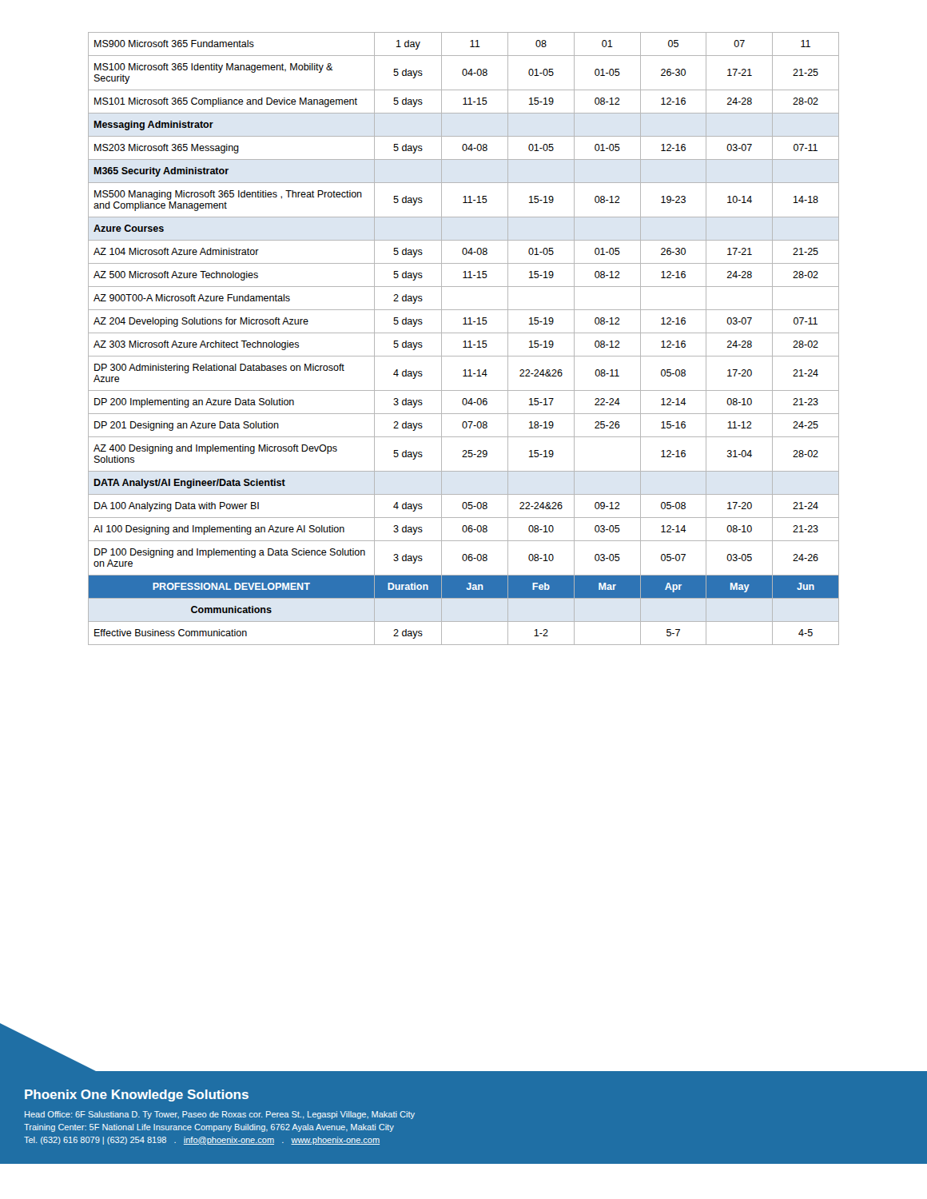| MS900 Microsoft 365 Fundamentals | 1 day | 11 | 08 | 01 | 05 | 07 | 11 |
| MS100 Microsoft 365 Identity Management, Mobility & Security | 5 days | 04-08 | 01-05 | 01-05 | 26-30 | 17-21 | 21-25 |
| MS101 Microsoft 365 Compliance and Device Management | 5 days | 11-15 | 15-19 | 08-12 | 12-16 | 24-28 | 28-02 |
| Messaging Administrator | | | | | | | |
| MS203 Microsoft 365 Messaging | 5 days | 04-08 | 01-05 | 01-05 | 12-16 | 03-07 | 07-11 |
| M365 Security Administrator | | | | | | | |
| MS500 Managing Microsoft 365 Identities , Threat Protection and Compliance Management | 5 days | 11-15 | 15-19 | 08-12 | 19-23 | 10-14 | 14-18 |
| Azure Courses | | | | | | | |
| AZ 104 Microsoft Azure Administrator | 5 days | 04-08 | 01-05 | 01-05 | 26-30 | 17-21 | 21-25 |
| AZ 500 Microsoft Azure Technologies | 5 days | 11-15 | 15-19 | 08-12 | 12-16 | 24-28 | 28-02 |
| AZ 900T00-A Microsoft Azure Fundamentals | 2 days | | | | | | |
| AZ 204 Developing Solutions for Microsoft Azure | 5 days | 11-15 | 15-19 | 08-12 | 12-16 | 03-07 | 07-11 |
| AZ 303 Microsoft Azure Architect Technologies | 5 days | 11-15 | 15-19 | 08-12 | 12-16 | 24-28 | 28-02 |
| DP 300 Administering Relational Databases on Microsoft Azure | 4 days | 11-14 | 22-24&26 | 08-11 | 05-08 | 17-20 | 21-24 |
| DP 200 Implementing an Azure Data Solution | 3 days | 04-06 | 15-17 | 22-24 | 12-14 | 08-10 | 21-23 |
| DP 201 Designing an Azure Data Solution | 2 days | 07-08 | 18-19 | 25-26 | 15-16 | 11-12 | 24-25 |
| AZ 400 Designing and Implementing Microsoft DevOps Solutions | 5 days | 25-29 | 15-19 | | 12-16 | 31-04 | 28-02 |
| DATA Analyst/AI Engineer/Data Scientist | | | | | | | |
| DA 100 Analyzing Data with Power BI | 4 days | 05-08 | 22-24&26 | 09-12 | 05-08 | 17-20 | 21-24 |
| AI 100 Designing and Implementing an Azure AI Solution | 3 days | 06-08 | 08-10 | 03-05 | 12-14 | 08-10 | 21-23 |
| DP 100 Designing and Implementing a Data Science Solution on Azure | 3 days | 06-08 | 08-10 | 03-05 | 05-07 | 03-05 | 24-26 |
| PROFESSIONAL DEVELOPMENT | Duration | Jan | Feb | Mar | Apr | May | Jun |
| Communications | | | | | | | |
| Effective Business Communication | 2 days | | 1-2 | | 5-7 | | 4-5 |
Phoenix One Knowledge Solutions
Head Office: 6F Salustiana D. Ty Tower, Paseo de Roxas cor. Perea St., Legaspi Village, Makati City
Training Center: 5F National Life Insurance Company Building, 6762 Ayala Avenue, Makati City
Tel. (632) 616 8079 | (632) 254 8198 . info@phoenix-one.com . www.phoenix-one.com